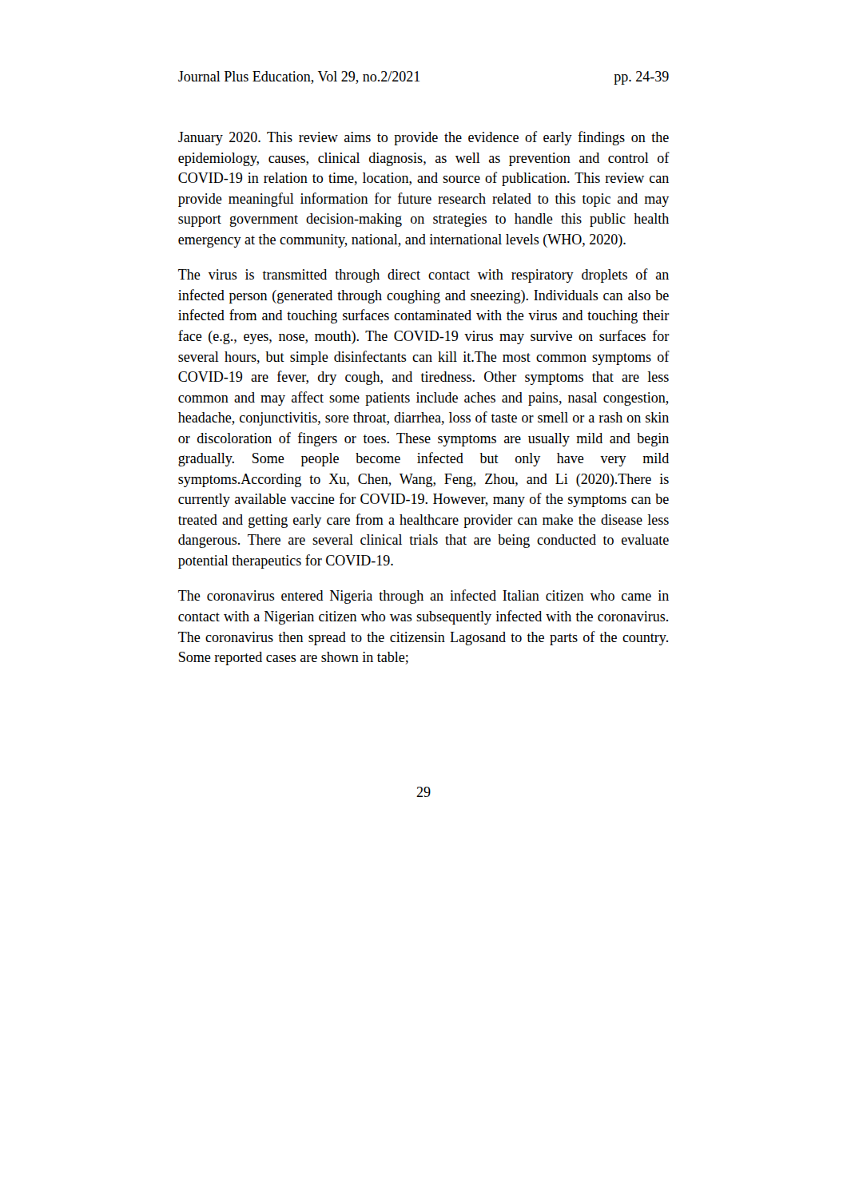Journal Plus Education, Vol 29, no.2/2021 pp. 24-39
January 2020. This review aims to provide the evidence of early findings on the epidemiology, causes, clinical diagnosis, as well as prevention and control of COVID-19 in relation to time, location, and source of publication. This review can provide meaningful information for future research related to this topic and may support government decision-making on strategies to handle this public health emergency at the community, national, and international levels (WHO, 2020).
The virus is transmitted through direct contact with respiratory droplets of an infected person (generated through coughing and sneezing). Individuals can also be infected from and touching surfaces contaminated with the virus and touching their face (e.g., eyes, nose, mouth). The COVID-19 virus may survive on surfaces for several hours, but simple disinfectants can kill it.The most common symptoms of COVID-19 are fever, dry cough, and tiredness. Other symptoms that are less common and may affect some patients include aches and pains, nasal congestion, headache, conjunctivitis, sore throat, diarrhea, loss of taste or smell or a rash on skin or discoloration of fingers or toes. These symptoms are usually mild and begin gradually. Some people become infected but only have very mild symptoms.According to Xu, Chen, Wang, Feng, Zhou, and Li (2020).There is currently available vaccine for COVID-19. However, many of the symptoms can be treated and getting early care from a healthcare provider can make the disease less dangerous. There are several clinical trials that are being conducted to evaluate potential therapeutics for COVID-19.
The coronavirus entered Nigeria through an infected Italian citizen who came in contact with a Nigerian citizen who was subsequently infected with the coronavirus. The coronavirus then spread to the citizensin Lagosand to the parts of the country. Some reported cases are shown in table;
29